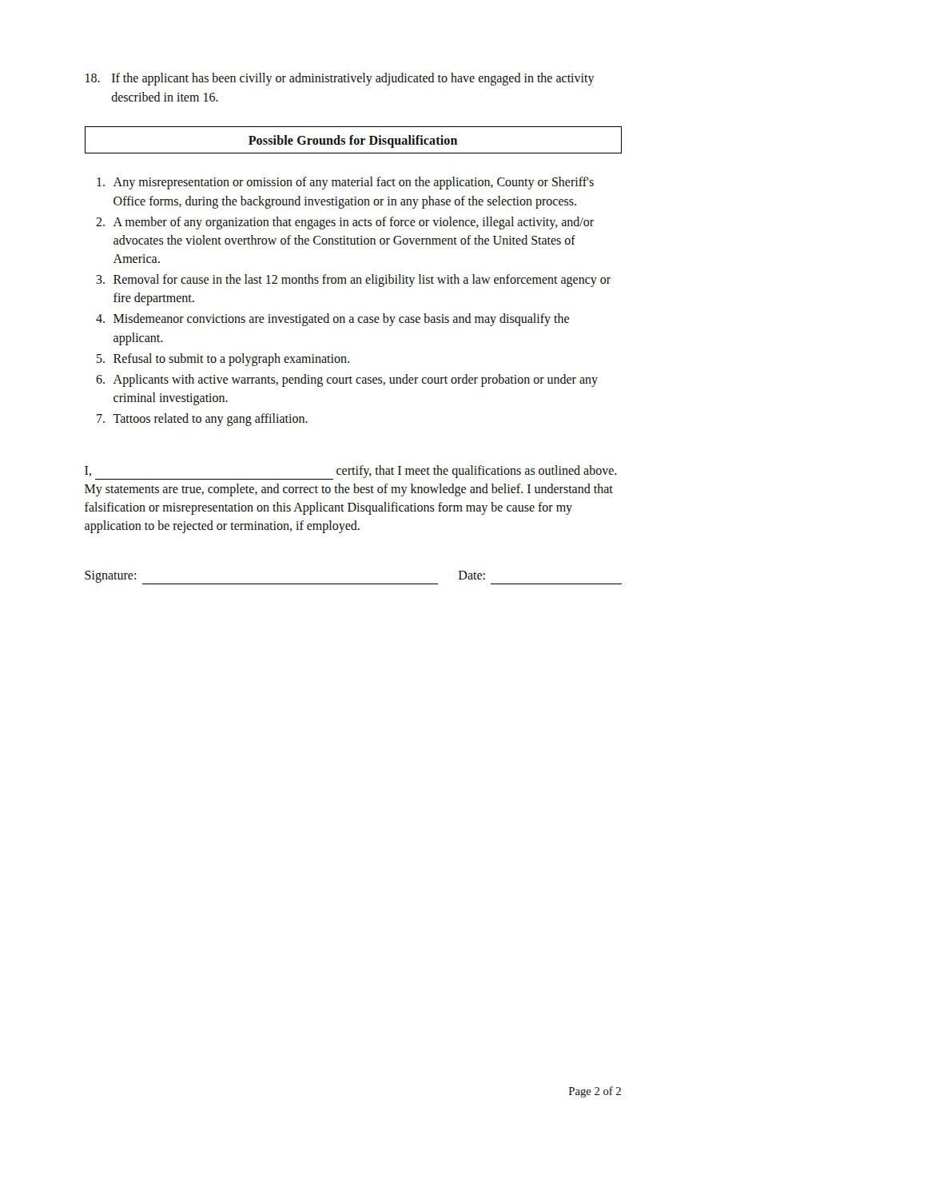18. If the applicant has been civilly or administratively adjudicated to have engaged in the activity described in item 16.
Possible Grounds for Disqualification
Any misrepresentation or omission of any material fact on the application, County or Sheriff's Office forms, during the background investigation or in any phase of the selection process.
A member of any organization that engages in acts of force or violence, illegal activity, and/or advocates the violent overthrow of the Constitution or Government of the United States of America.
Removal for cause in the last 12 months from an eligibility list with a law enforcement agency or fire department.
Misdemeanor convictions are investigated on a case by case basis and may disqualify the applicant.
Refusal to submit to a polygraph examination.
Applicants with active warrants, pending court cases, under court order probation or under any criminal investigation.
Tattoos related to any gang affiliation.
I, certify, that I meet the qualifications as outlined above. My statements are true, complete, and correct to the best of my knowledge and belief. I understand that falsification or misrepresentation on this Applicant Disqualifications form may be cause for my application to be rejected or termination, if employed.
Signature: Date:
Page 2 of 2